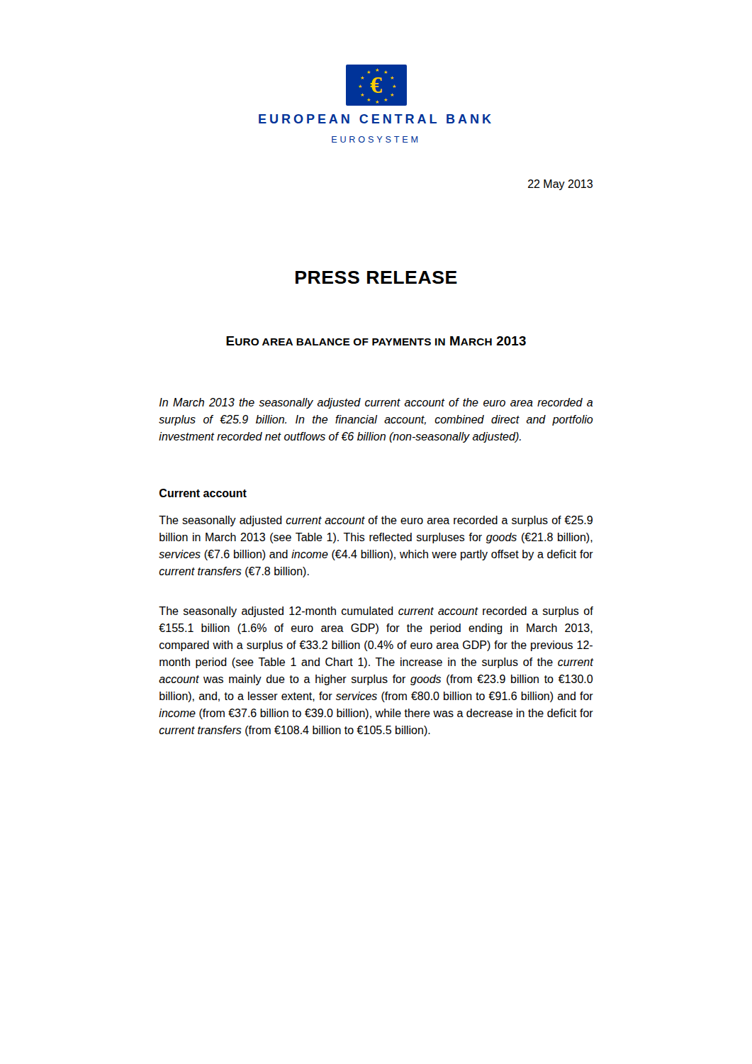★ ★ ★ ★ ★ ★ ★ ★ ★ ★ ★ ★
€
EUROPEAN CENTRAL BANK
EUROSYSTEM
22 May 2013
PRESS RELEASE
EURO AREA BALANCE OF PAYMENTS IN MARCH 2013
In March 2013 the seasonally adjusted current account of the euro area recorded a surplus of €25.9 billion. In the financial account, combined direct and portfolio investment recorded net outflows of €6 billion (non-seasonally adjusted).
Current account
The seasonally adjusted current account of the euro area recorded a surplus of €25.9 billion in March 2013 (see Table 1). This reflected surpluses for goods (€21.8 billion), services (€7.6 billion) and income (€4.4 billion), which were partly offset by a deficit for current transfers (€7.8 billion).
The seasonally adjusted 12-month cumulated current account recorded a surplus of €155.1 billion (1.6% of euro area GDP) for the period ending in March 2013, compared with a surplus of €33.2 billion (0.4% of euro area GDP) for the previous 12-month period (see Table 1 and Chart 1). The increase in the surplus of the current account was mainly due to a higher surplus for goods (from €23.9 billion to €130.0 billion), and, to a lesser extent, for services (from €80.0 billion to €91.6 billion) and for income (from €37.6 billion to €39.0 billion), while there was a decrease in the deficit for current transfers (from €108.4 billion to €105.5 billion).